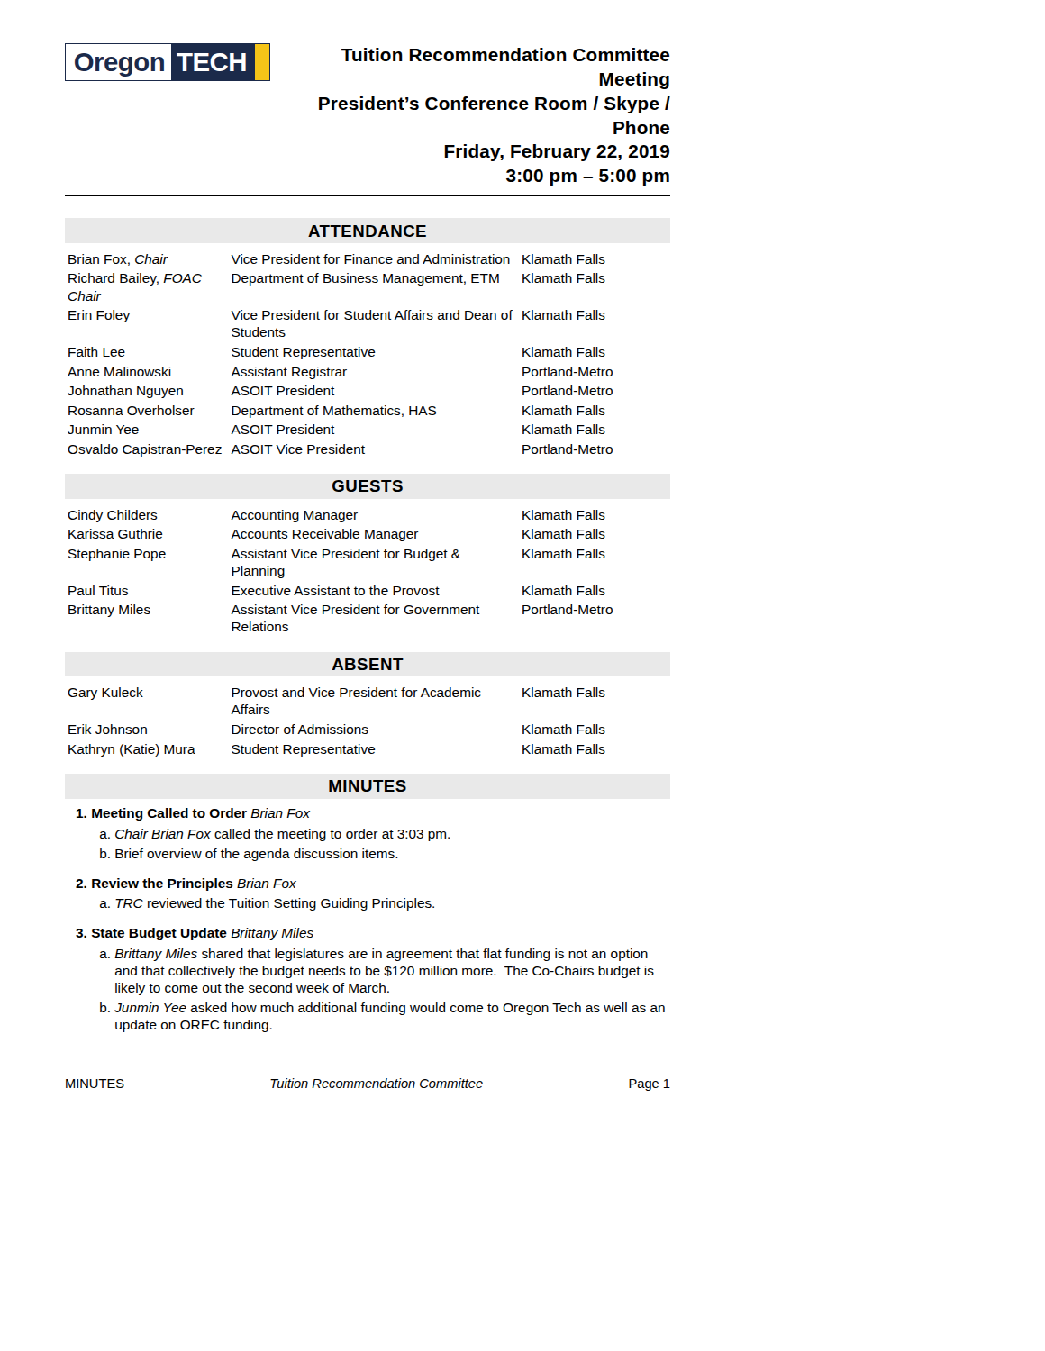Oregon TECH
Tuition Recommendation Committee Meeting
President’s Conference Room / Skype / Phone
Friday, February 22, 2019
3:00 pm – 5:00 pm
ATTENDANCE
| Brian Fox, Chair | Vice President for Finance and Administration | Klamath Falls |
| Richard Bailey, FOAC Chair | Department of Business Management, ETM | Klamath Falls |
| Erin Foley | Vice President for Student Affairs and Dean of Students | Klamath Falls |
| Faith Lee | Student Representative | Klamath Falls |
| Anne Malinowski | Assistant Registrar | Portland-Metro |
| Johnathan Nguyen | ASOIT President | Portland-Metro |
| Rosanna Overholser | Department of Mathematics, HAS | Klamath Falls |
| Junmin Yee | ASOIT President | Klamath Falls |
| Osvaldo Capistran-Perez | ASOIT Vice President | Portland-Metro |
GUESTS
| Cindy Childers | Accounting Manager | Klamath Falls |
| Karissa Guthrie | Accounts Receivable Manager | Klamath Falls |
| Stephanie Pope | Assistant Vice President for Budget & Planning | Klamath Falls |
| Paul Titus | Executive Assistant to the Provost | Klamath Falls |
| Brittany Miles | Assistant Vice President for Government Relations | Portland-Metro |
ABSENT
| Gary Kuleck | Provost and Vice President for Academic Affairs | Klamath Falls |
| Erik Johnson | Director of Admissions | Klamath Falls |
| Kathryn (Katie) Mura | Student Representative | Klamath Falls |
MINUTES
Meeting Called to Order Brian Fox
Chair Brian Fox called the meeting to order at 3:03 pm.
Brief overview of the agenda discussion items.
Review the Principles Brian Fox
TRC reviewed the Tuition Setting Guiding Principles.
State Budget Update Brittany Miles
Brittany Miles shared that legislatures are in agreement that flat funding is not an option and that collectively the budget needs to be $120 million more. The Co-Chairs budget is likely to come out the second week of March.
Junmin Yee asked how much additional funding would come to Oregon Tech as well as an update on OREC funding.
MINUTES Tuition Recommendation Committee Page 1